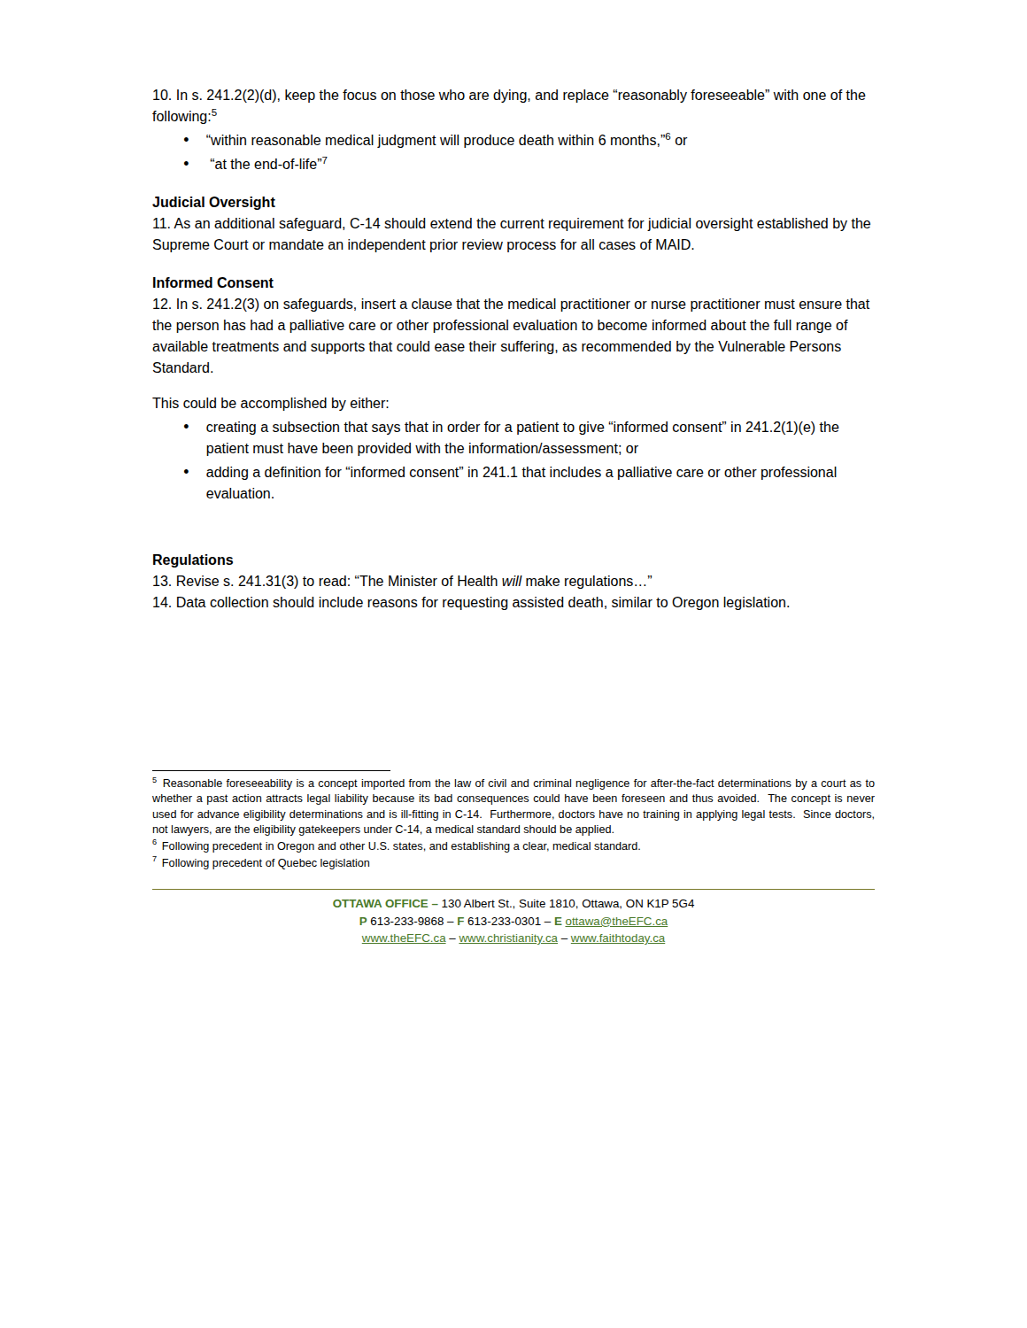10. In s. 241.2(2)(d), keep the focus on those who are dying, and replace “reasonably foreseeable” with one of the following:5
“within reasonable medical judgment will produce death within 6 months,”6 or
“at the end-of-life”7
Judicial Oversight
11. As an additional safeguard, C-14 should extend the current requirement for judicial oversight established by the Supreme Court or mandate an independent prior review process for all cases of MAID.
Informed Consent
12. In s. 241.2(3) on safeguards, insert a clause that the medical practitioner or nurse practitioner must ensure that the person has had a palliative care or other professional evaluation to become informed about the full range of available treatments and supports that could ease their suffering, as recommended by the Vulnerable Persons Standard.
This could be accomplished by either:
creating a subsection that says that in order for a patient to give “informed consent” in 241.2(1)(e) the patient must have been provided with the information/assessment; or
adding a definition for “informed consent” in 241.1 that includes a palliative care or other professional evaluation.
Regulations
13. Revise s. 241.31(3) to read: “The Minister of Health will make regulations…”
14. Data collection should include reasons for requesting assisted death, similar to Oregon legislation.
5 Reasonable foreseeability is a concept imported from the law of civil and criminal negligence for after-the-fact determinations by a court as to whether a past action attracts legal liability because its bad consequences could have been foreseen and thus avoided. The concept is never used for advance eligibility determinations and is ill-fitting in C-14. Furthermore, doctors have no training in applying legal tests. Since doctors, not lawyers, are the eligibility gatekeepers under C-14, a medical standard should be applied.
6 Following precedent in Oregon and other U.S. states, and establishing a clear, medical standard.
7 Following precedent of Quebec legislation
OTTAWA OFFICE – 130 Albert St., Suite 1810, Ottawa, ON K1P 5G4
P 613-233-9868 – F 613-233-0301 – E ottawa@theEFC.ca
www.theEFC.ca – www.christianity.ca – www.faithtoday.ca